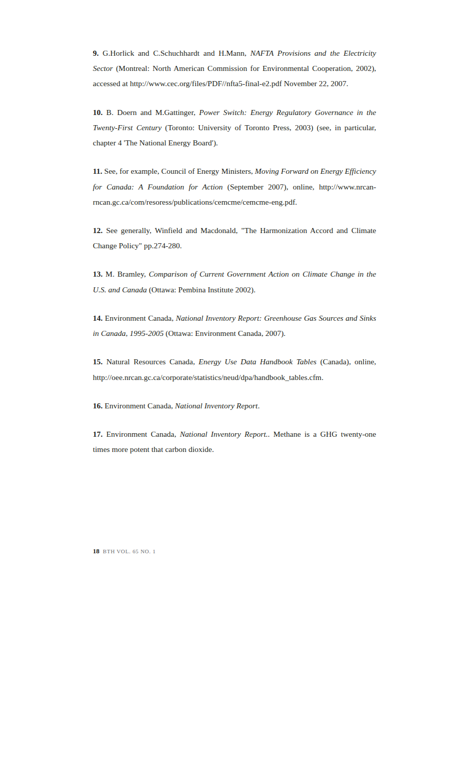9. G.Horlick and C.Schuchhardt and H.Mann, NAFTA Provisions and the Electricity Sector (Montreal: North American Commission for Environmental Cooperation, 2002), accessed at http://www.cec.org/files/PDF//nfta5-final-e2.pdf November 22, 2007.
10. B. Doern and M.Gattinger, Power Switch: Energy Regulatory Governance in the Twenty-First Century (Toronto: University of Toronto Press, 2003) (see, in particular, chapter 4 'The National Energy Board').
11. See, for example, Council of Energy Ministers, Moving Forward on Energy Efficiency for Canada: A Foundation for Action (September 2007), online, http://www.nrcan-rncan.gc.ca/com/resoress/publications/cemcme/cemcme-eng.pdf.
12. See generally, Winfield and Macdonald, "The Harmonization Accord and Climate Change Policy" pp.274-280.
13. M. Bramley, Comparison of Current Government Action on Climate Change in the U.S. and Canada (Ottawa: Pembina Institute 2002).
14. Environment Canada, National Inventory Report: Greenhouse Gas Sources and Sinks in Canada, 1995-2005 (Ottawa: Environment Canada, 2007).
15. Natural Resources Canada, Energy Use Data Handbook Tables (Canada), online, http://oee.nrcan.gc.ca/corporate/statistics/neud/dpa/handbook_tables.cfm.
16. Environment Canada, National Inventory Report.
17. Environment Canada, National Inventory Report.. Methane is a GHG twenty-one times more potent that carbon dioxide.
18 BTH VOL. 65 NO. 1